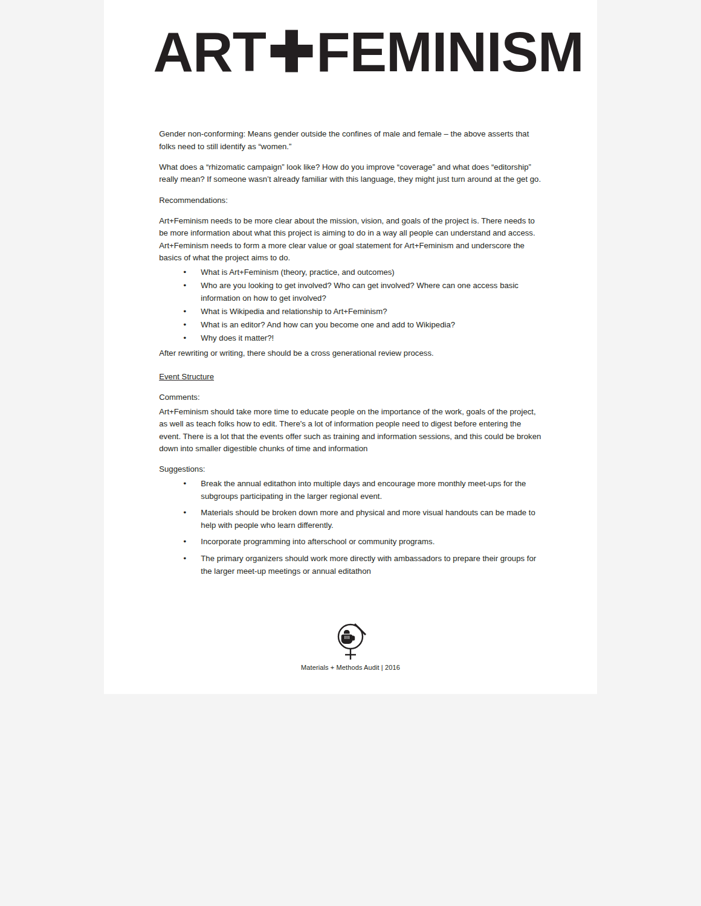ART✚FEMINISM
Gender non-conforming: Means gender outside the confines of male and female – the above asserts that folks need to still identify as “women.”
What does a “rhizomatic campaign” look like? How do you improve “coverage” and what does “editorship” really mean? If someone wasn’t already familiar with this language, they might just turn around at the get go.
Recommendations:
Art+Feminism needs to be more clear about the mission, vision, and goals of the project is. There needs to be more information about what this project is aiming to do in a way all people can understand and access. Art+Feminism needs to form a more clear value or goal statement for Art+Feminism and underscore the basics of what the project aims to do.
What is Art+Feminism (theory, practice, and outcomes)
Who are you looking to get involved? Who can get involved? Where can one access basic information on how to get involved?
What is Wikipedia and relationship to Art+Feminism?
What is an editor? And how can you become one and add to Wikipedia?
Why does it matter?!
After rewriting or writing, there should be a cross generational review process.
Event Structure
Comments:
Art+Feminism should take more time to educate people on the importance of the work, goals of the project, as well as teach folks how to edit. There's a lot of information people need to digest before entering the event. There is a lot that the events offer such as training and information sessions, and this could be broken down into smaller digestible chunks of time and information
Suggestions:
Break the annual editathon into multiple days and encourage more monthly meet-ups for the subgroups participating in the larger regional event.
Materials should be broken down more and physical and more visual handouts can be made to help with people who learn differently.
Incorporate programming into afterschool or community programs.
The primary organizers should work more directly with ambassadors to prepare their groups for the larger meet-up meetings or annual editathon
Materials + Methods Audit | 2016